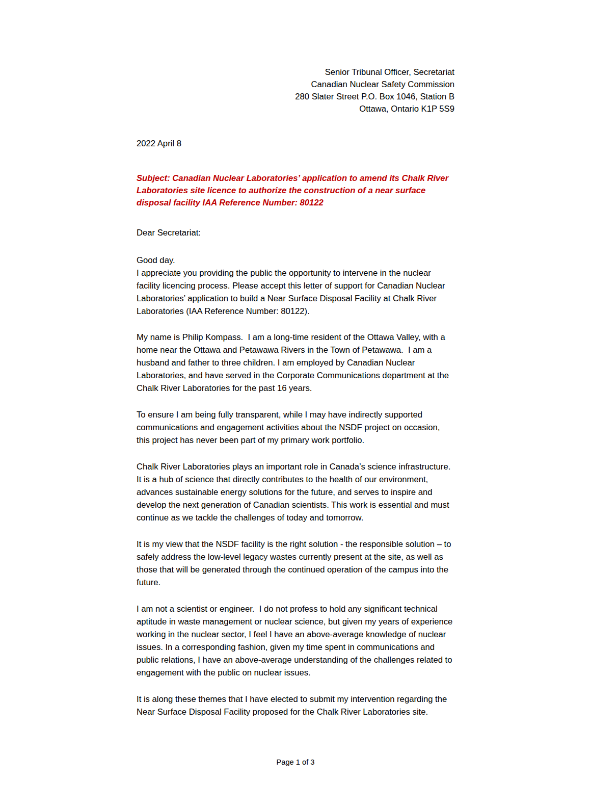Senior Tribunal Officer, Secretariat
Canadian Nuclear Safety Commission
280 Slater Street P.O. Box 1046, Station B
Ottawa, Ontario K1P 5S9
2022 April 8
Subject: Canadian Nuclear Laboratories’ application to amend its Chalk River Laboratories site licence to authorize the construction of a near surface disposal facility IAA Reference Number: 80122
Dear Secretariat:
Good day.
I appreciate you providing the public the opportunity to intervene in the nuclear facility licencing process. Please accept this letter of support for Canadian Nuclear Laboratories’ application to build a Near Surface Disposal Facility at Chalk River Laboratories (IAA Reference Number: 80122).
My name is Philip Kompass. I am a long-time resident of the Ottawa Valley, with a home near the Ottawa and Petawawa Rivers in the Town of Petawawa. I am a husband and father to three children. I am employed by Canadian Nuclear Laboratories, and have served in the Corporate Communications department at the Chalk River Laboratories for the past 16 years.
To ensure I am being fully transparent, while I may have indirectly supported communications and engagement activities about the NSDF project on occasion, this project has never been part of my primary work portfolio.
Chalk River Laboratories plays an important role in Canada’s science infrastructure. It is a hub of science that directly contributes to the health of our environment, advances sustainable energy solutions for the future, and serves to inspire and develop the next generation of Canadian scientists. This work is essential and must continue as we tackle the challenges of today and tomorrow.
It is my view that the NSDF facility is the right solution - the responsible solution – to safely address the low-level legacy wastes currently present at the site, as well as those that will be generated through the continued operation of the campus into the future.
I am not a scientist or engineer. I do not profess to hold any significant technical aptitude in waste management or nuclear science, but given my years of experience working in the nuclear sector, I feel I have an above-average knowledge of nuclear issues. In a corresponding fashion, given my time spent in communications and public relations, I have an above-average understanding of the challenges related to engagement with the public on nuclear issues.
It is along these themes that I have elected to submit my intervention regarding the Near Surface Disposal Facility proposed for the Chalk River Laboratories site.
Page 1 of 3